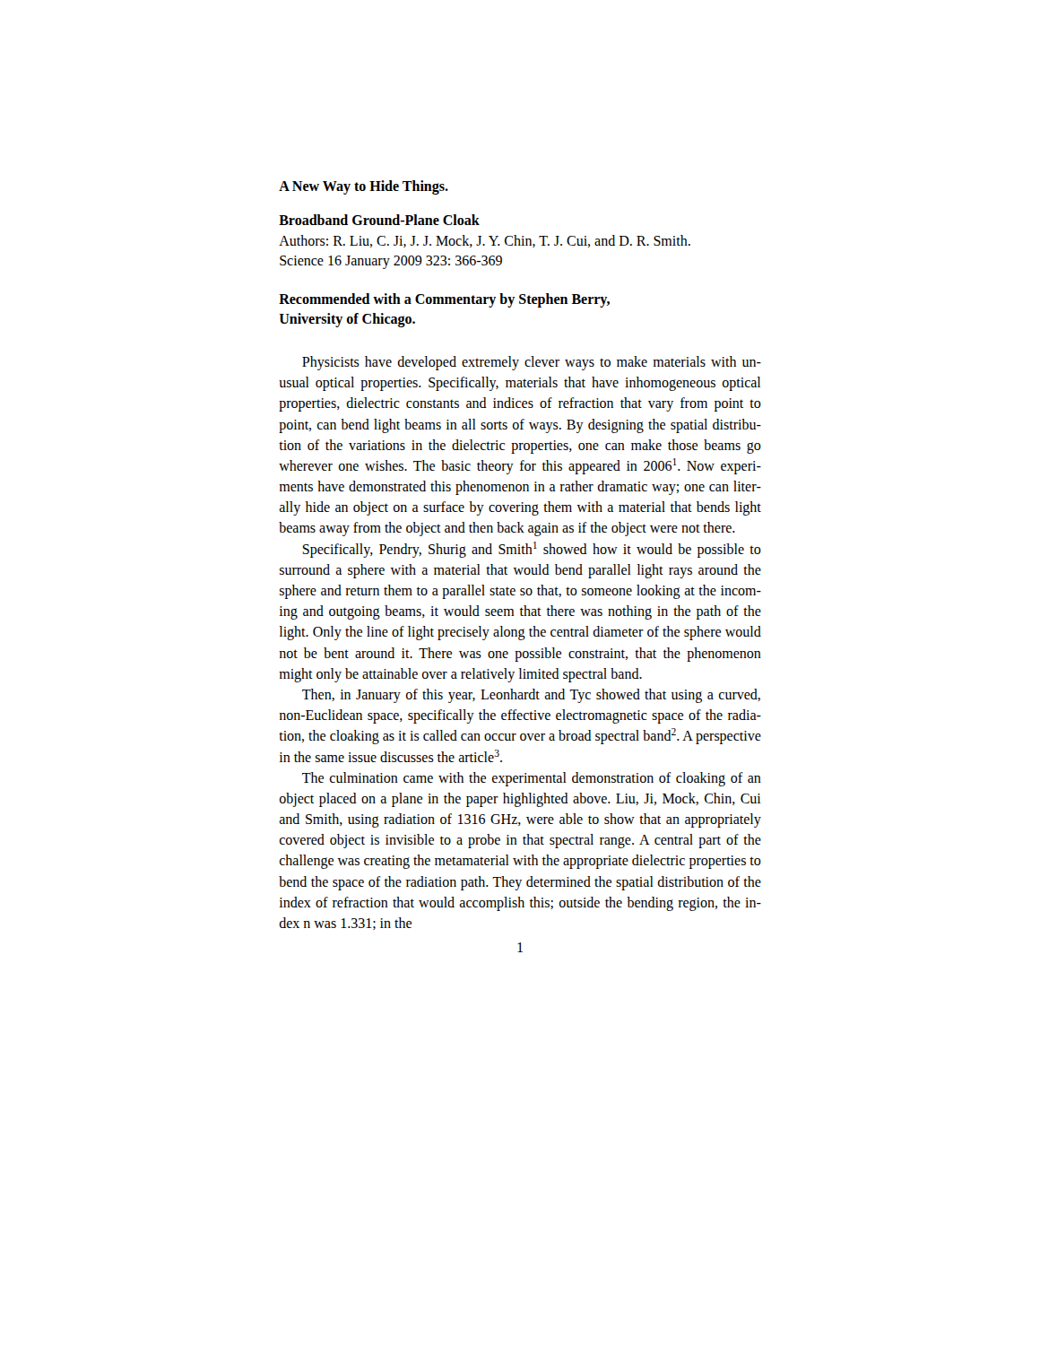A New Way to Hide Things.
Broadband Ground-Plane Cloak
Authors: R. Liu, C. Ji, J. J. Mock, J. Y. Chin, T. J. Cui, and D. R. Smith.
Science 16 January 2009 323: 366-369
Recommended with a Commentary by Stephen Berry,
University of Chicago.
Physicists have developed extremely clever ways to make materials with unusual optical properties. Specifically, materials that have inhomogeneous optical properties, dielectric constants and indices of refraction that vary from point to point, can bend light beams in all sorts of ways. By designing the spatial distribution of the variations in the dielectric properties, one can make those beams go wherever one wishes. The basic theory for this appeared in 20061. Now experiments have demonstrated this phenomenon in a rather dramatic way; one can literally hide an object on a surface by covering them with a material that bends light beams away from the object and then back again as if the object were not there.
Specifically, Pendry, Shurig and Smith1 showed how it would be possible to surround a sphere with a material that would bend parallel light rays around the sphere and return them to a parallel state so that, to someone looking at the incoming and outgoing beams, it would seem that there was nothing in the path of the light. Only the line of light precisely along the central diameter of the sphere would not be bent around it. There was one possible constraint, that the phenomenon might only be attainable over a relatively limited spectral band.
Then, in January of this year, Leonhardt and Tyc showed that using a curved, non-Euclidean space, specifically the effective electromagnetic space of the radiation, the cloaking as it is called can occur over a broad spectral band2. A perspective in the same issue discusses the article3.
The culmination came with the experimental demonstration of cloaking of an object placed on a plane in the paper highlighted above. Liu, Ji, Mock, Chin, Cui and Smith, using radiation of 1316 GHz, were able to show that an appropriately covered object is invisible to a probe in that spectral range. A central part of the challenge was creating the metamaterial with the appropriate dielectric properties to bend the space of the radiation path. They determined the spatial distribution of the index of refraction that would accomplish this; outside the bending region, the index n was 1.331; in the
1